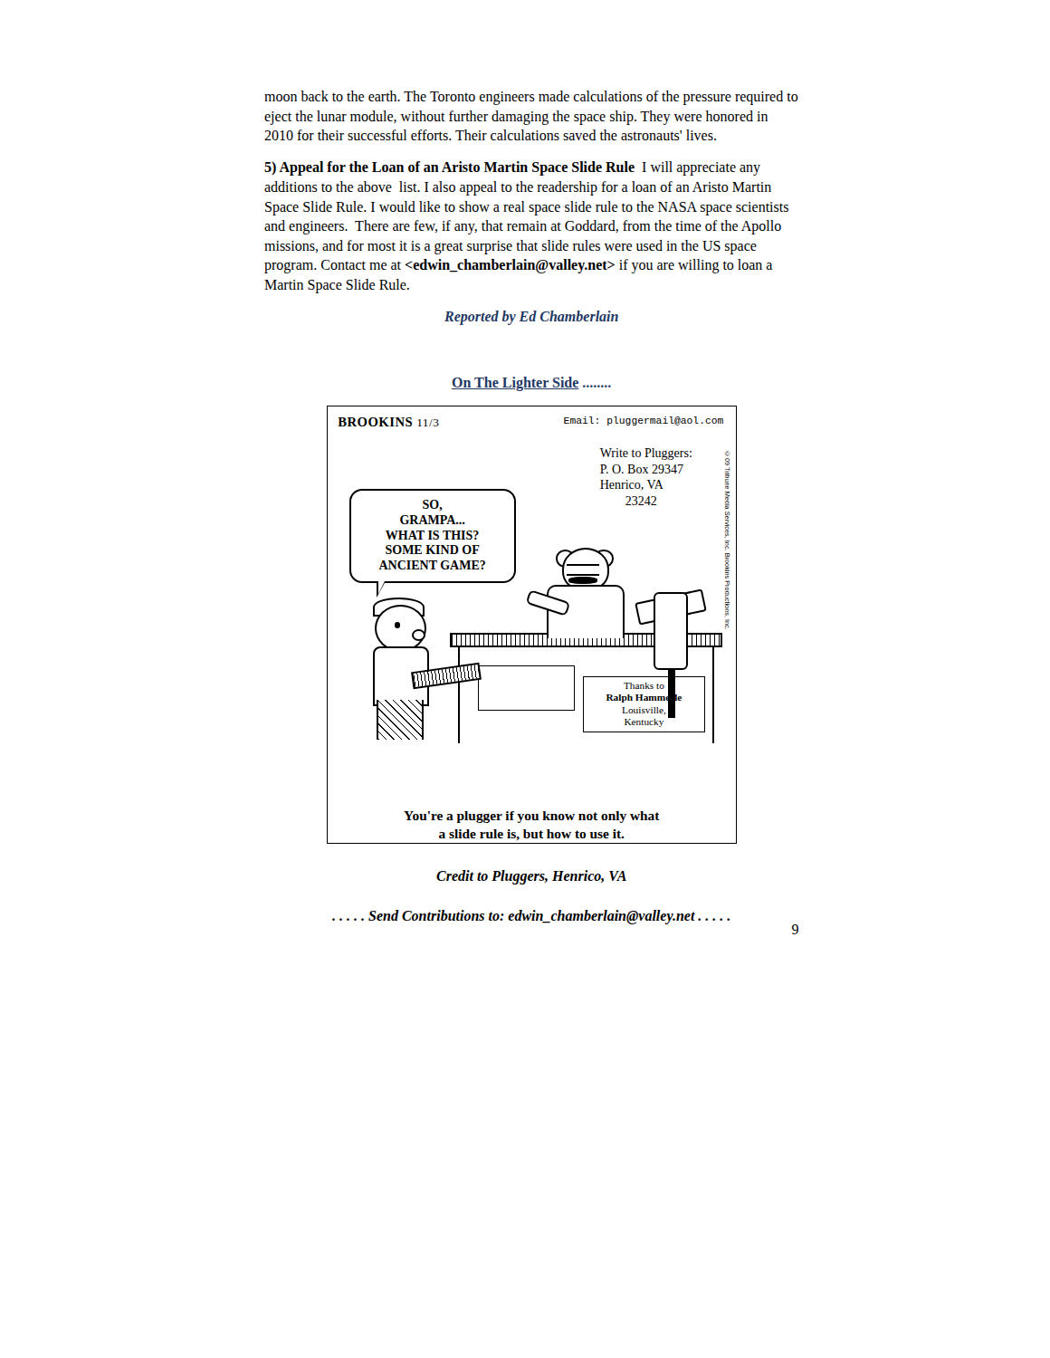moon back to the earth. The Toronto engineers made calculations of the pressure required to eject the lunar module, without further damaging the space ship. They were honored in 2010 for their successful efforts. Their calculations saved the astronauts' lives.
5) Appeal for the Loan of an Aristo Martin Space Slide Rule I will appreciate any additions to the above list. I also appeal to the readership for a loan of an Aristo Martin Space Slide Rule. I would like to show a real space slide rule to the NASA space scientists and engineers. There are few, if any, that remain at Goddard, from the time of the Apollo missions, and for most it is a great surprise that slide rules were used in the US space program. Contact me at <edwin_chamberlain@valley.net> if you are willing to loan a Martin Space Slide Rule.
Reported by Ed Chamberlain
On The Lighter Side ........
BROOKINS11/3
Email: pluggermail@aol.com
Write to Pluggers:
P. O. Box 29347
Henrico, VA
23242
©09 Tribune Media Services, Inc. Brookins Productions, Inc.
SO,
GRAMPA...
WHAT IS THIS?
SOME KIND OF
ANCIENT GAME?
Thanks to
Ralph Hammerle
Louisville,
Kentucky
You're a plugger if you know not only what
a slide rule is, but how to use it.
Credit to Pluggers, Henrico, VA
. . . . . Send Contributions to: edwin_chamberlain@valley.net . . . . .
9